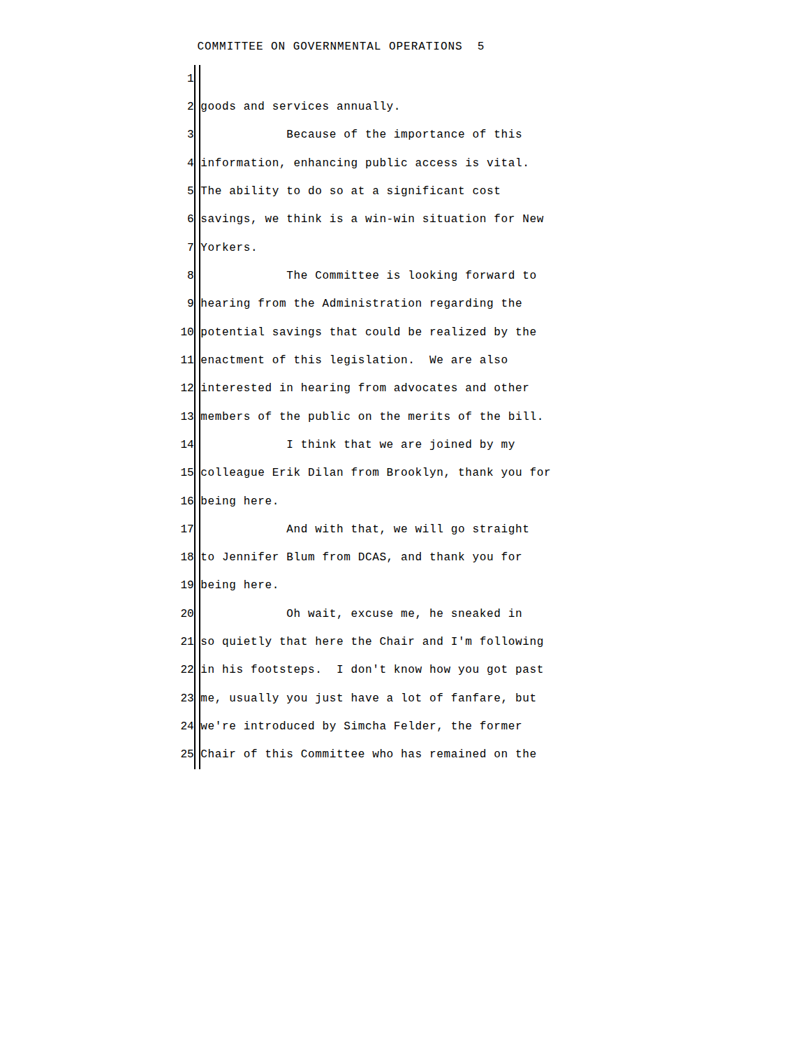COMMITTEE ON GOVERNMENTAL OPERATIONS 5
| 1 | | |
| 2 | | goods and services annually. |
| 3 | | Because of the importance of this |
| 4 | | information, enhancing public access is vital. |
| 5 | | The ability to do so at a significant cost |
| 6 | | savings, we think is a win-win situation for New |
| 7 | | Yorkers. |
| 8 | | The Committee is looking forward to |
| 9 | | hearing from the Administration regarding the |
| 10 | | potential savings that could be realized by the |
| 11 | | enactment of this legislation. We are also |
| 12 | | interested in hearing from advocates and other |
| 13 | | members of the public on the merits of the bill. |
| 14 | | I think that we are joined by my |
| 15 | | colleague Erik Dilan from Brooklyn, thank you for |
| 16 | | being here. |
| 17 | | And with that, we will go straight |
| 18 | | to Jennifer Blum from DCAS, and thank you for |
| 19 | | being here. |
| 20 | | Oh wait, excuse me, he sneaked in |
| 21 | | so quietly that here the Chair and I'm following |
| 22 | | in his footsteps. I don't know how you got past |
| 23 | | me, usually you just have a lot of fanfare, but |
| 24 | | we're introduced by Simcha Felder, the former |
| 25 | | Chair of this Committee who has remained on the |